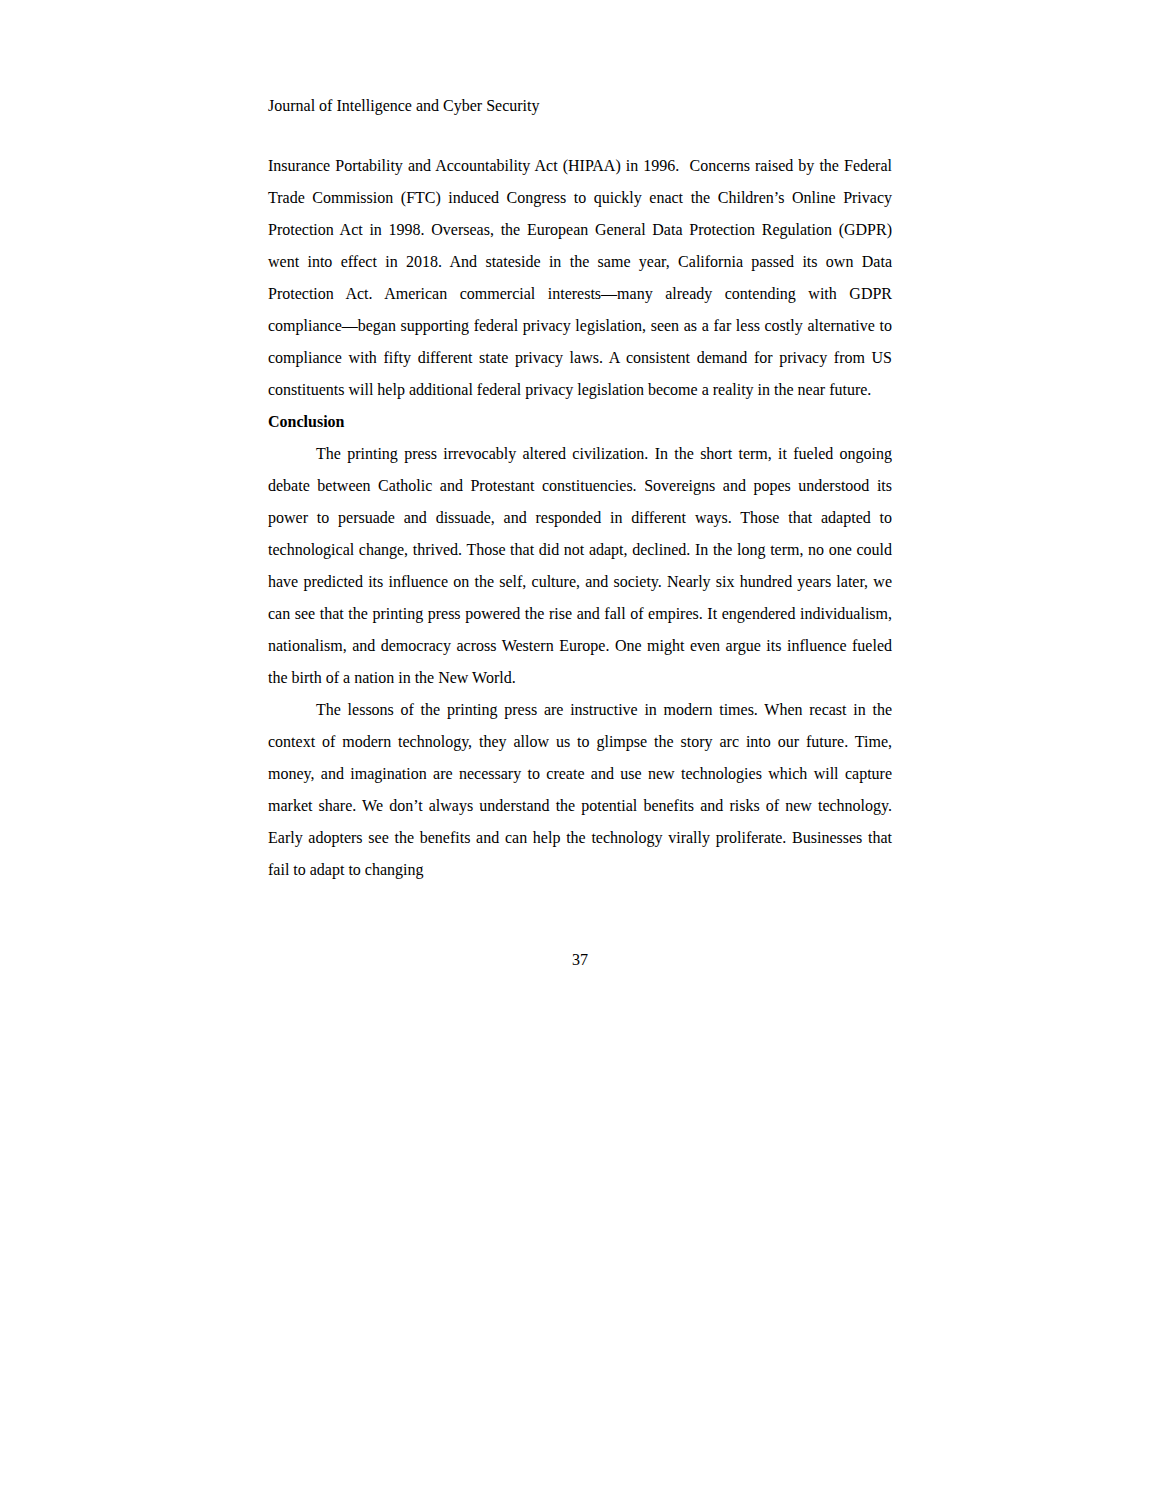Journal of Intelligence and Cyber Security
Insurance Portability and Accountability Act (HIPAA) in 1996. Concerns raised by the Federal Trade Commission (FTC) induced Congress to quickly enact the Children’s Online Privacy Protection Act in 1998. Overseas, the European General Data Protection Regulation (GDPR) went into effect in 2018. And stateside in the same year, California passed its own Data Protection Act. American commercial interests—many already contending with GDPR compliance—began supporting federal privacy legislation, seen as a far less costly alternative to compliance with fifty different state privacy laws. A consistent demand for privacy from US constituents will help additional federal privacy legislation become a reality in the near future.
Conclusion
The printing press irrevocably altered civilization. In the short term, it fueled ongoing debate between Catholic and Protestant constituencies. Sovereigns and popes understood its power to persuade and dissuade, and responded in different ways. Those that adapted to technological change, thrived. Those that did not adapt, declined. In the long term, no one could have predicted its influence on the self, culture, and society. Nearly six hundred years later, we can see that the printing press powered the rise and fall of empires. It engendered individualism, nationalism, and democracy across Western Europe. One might even argue its influence fueled the birth of a nation in the New World.
The lessons of the printing press are instructive in modern times. When recast in the context of modern technology, they allow us to glimpse the story arc into our future. Time, money, and imagination are necessary to create and use new technologies which will capture market share. We don’t always understand the potential benefits and risks of new technology. Early adopters see the benefits and can help the technology virally proliferate. Businesses that fail to adapt to changing
37